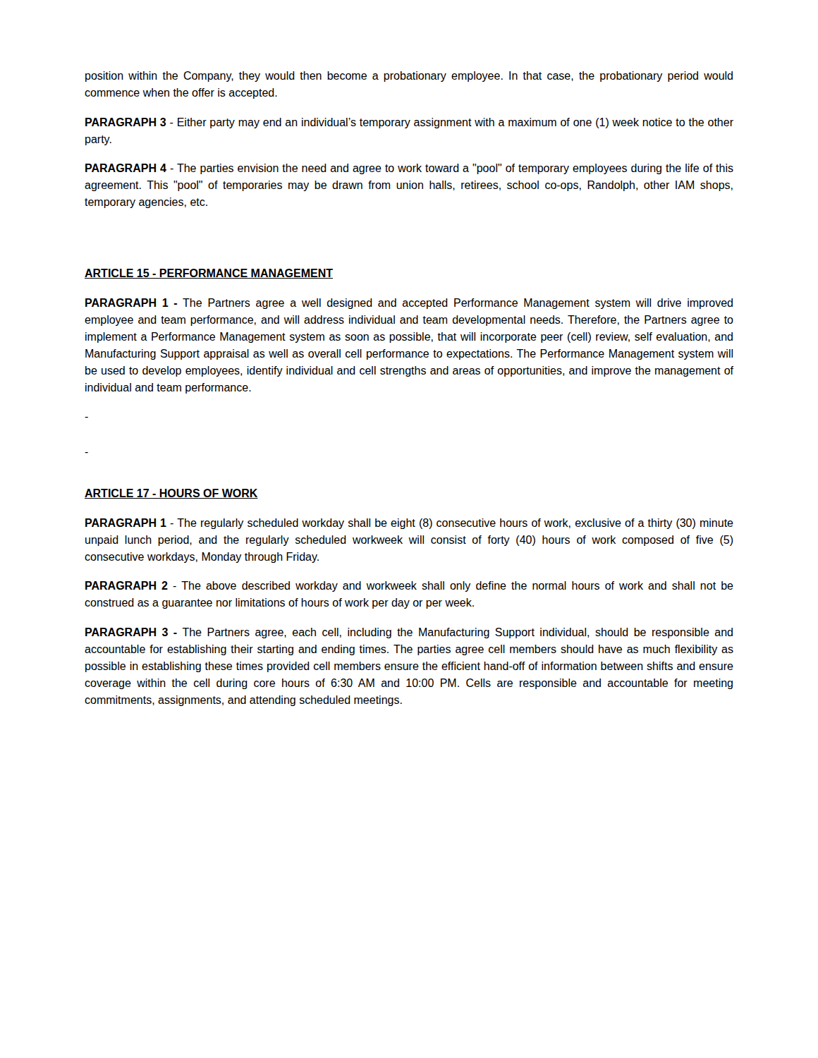position within the Company, they would then become a probationary employee. In that case, the probationary period would commence when the offer is accepted.
PARAGRAPH 3 - Either party may end an individual’s temporary assignment with a maximum of one (1) week notice to the other party.
PARAGRAPH 4 - The parties envision the need and agree to work toward a "pool" of temporary employees during the life of this agreement. This "pool" of temporaries may be drawn from union halls, retirees, school co-ops, Randolph, other IAM shops, temporary agencies, etc.
ARTICLE 15 - PERFORMANCE MANAGEMENT
PARAGRAPH 1 - The Partners agree a well designed and accepted Performance Management system will drive improved employee and team performance, and will address individual and team developmental needs. Therefore, the Partners agree to implement a Performance Management system as soon as possible, that will incorporate peer (cell) review, self evaluation, and Manufacturing Support appraisal as well as overall cell performance to expectations. The Performance Management system will be used to develop employees, identify individual and cell strengths and areas of opportunities, and improve the management of individual and team performance.
-
-
ARTICLE 17 - HOURS OF WORK
PARAGRAPH 1 - The regularly scheduled workday shall be eight (8) consecutive hours of work, exclusive of a thirty (30) minute unpaid lunch period, and the regularly scheduled workweek will consist of forty (40) hours of work composed of five (5) consecutive workdays, Monday through Friday.
PARAGRAPH 2 - The above described workday and workweek shall only define the normal hours of work and shall not be construed as a guarantee nor limitations of hours of work per day or per week.
PARAGRAPH 3 - The Partners agree, each cell, including the Manufacturing Support individual, should be responsible and accountable for establishing their starting and ending times. The parties agree cell members should have as much flexibility as possible in establishing these times provided cell members ensure the efficient hand-off of information between shifts and ensure coverage within the cell during core hours of 6:30 AM and 10:00 PM. Cells are responsible and accountable for meeting commitments, assignments, and attending scheduled meetings.